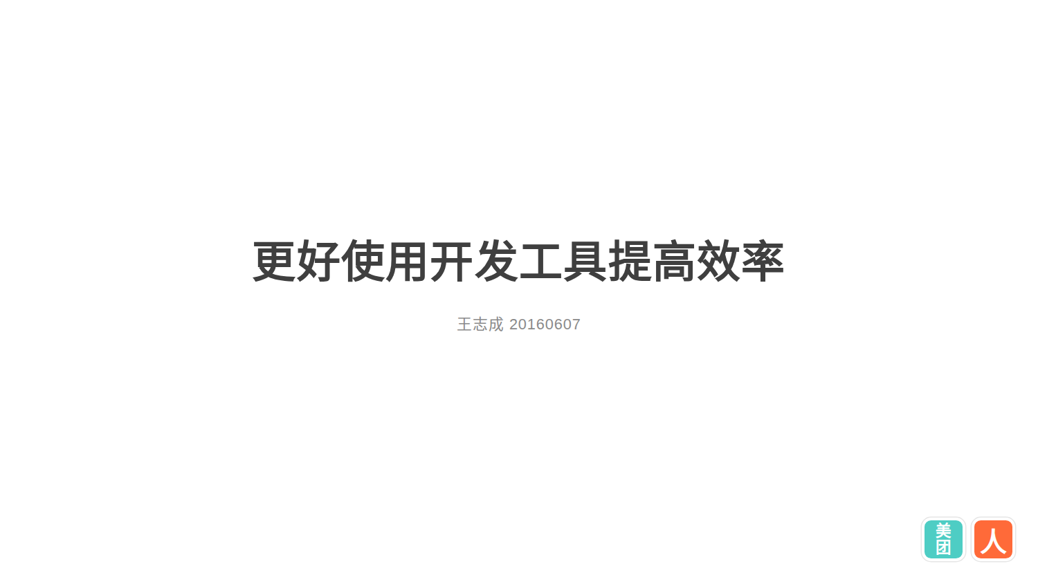更好使用开发工具提高效率
王志成 20160607
美团
人